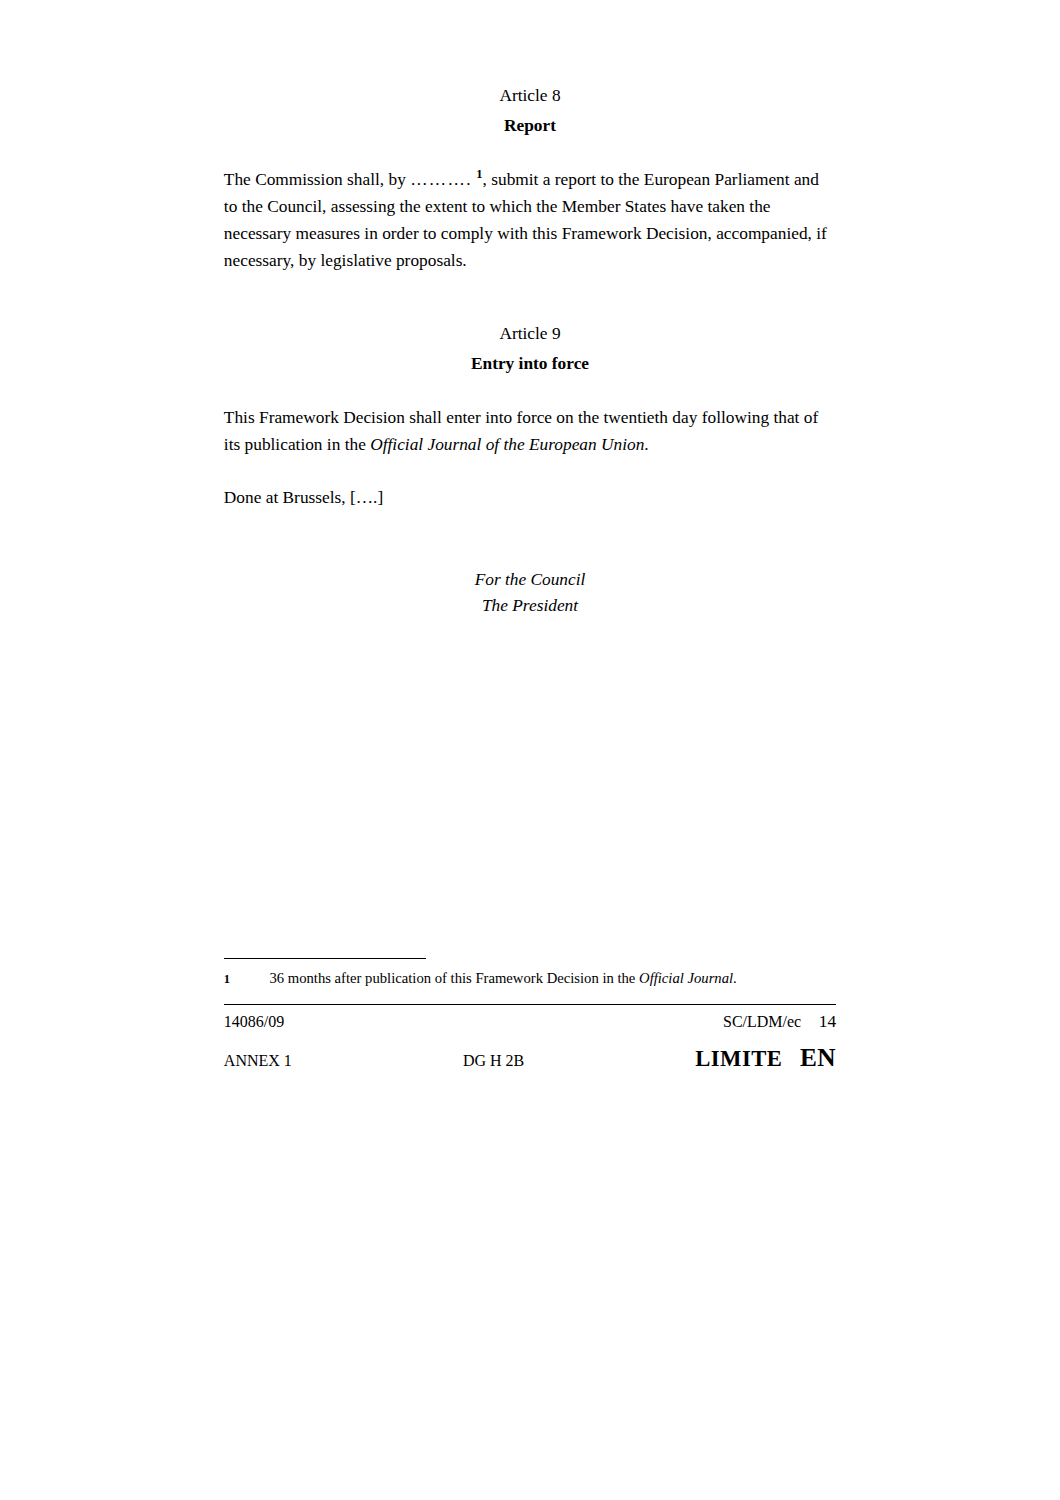Article 8
Report
The Commission shall, by ………. 1, submit a report to the European Parliament and to the Council, assessing the extent to which the Member States have taken the necessary measures in order to comply with this Framework Decision, accompanied, if necessary, by legislative proposals.
Article 9
Entry into force
This Framework Decision shall enter into force on the twentieth day following that of its publication in the Official Journal of the European Union.
Done at Brussels, [….]
For the Council The President
1 36 months after publication of this Framework Decision in the Official Journal.
14086/09 SC/LDM/ec 14
ANNEX 1 DG H 2B LIMITE EN